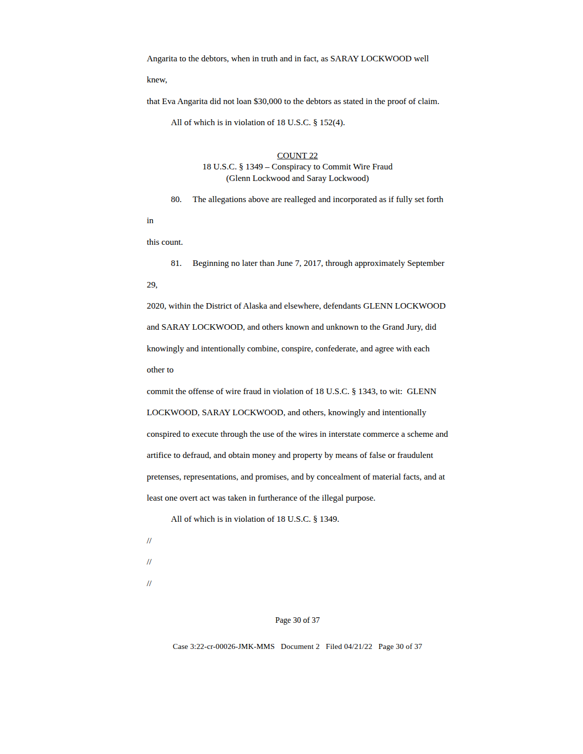Angarita to the debtors, when in truth and in fact, as SARAY LOCKWOOD well knew,
that Eva Angarita did not loan $30,000 to the debtors as stated in the proof of claim.
All of which is in violation of 18 U.S.C. § 152(4).
COUNT 22
18 U.S.C. § 1349 – Conspiracy to Commit Wire Fraud
(Glenn Lockwood and Saray Lockwood)
80. The allegations above are realleged and incorporated as if fully set forth in
this count.
81. Beginning no later than June 7, 2017, through approximately September 29,
2020, within the District of Alaska and elsewhere, defendants GLENN LOCKWOOD
and SARAY LOCKWOOD, and others known and unknown to the Grand Jury, did
knowingly and intentionally combine, conspire, confederate, and agree with each other to
commit the offense of wire fraud in violation of 18 U.S.C. § 1343, to wit: GLENN
LOCKWOOD, SARAY LOCKWOOD, and others, knowingly and intentionally
conspired to execute through the use of the wires in interstate commerce a scheme and
artifice to defraud, and obtain money and property by means of false or fraudulent
pretenses, representations, and promises, and by concealment of material facts, and at
least one overt act was taken in furtherance of the illegal purpose.
All of which is in violation of 18 U.S.C. § 1349.
//
//
//
Page 30 of 37
Case 3:22-cr-00026-JMK-MMS Document 2 Filed 04/21/22 Page 30 of 37